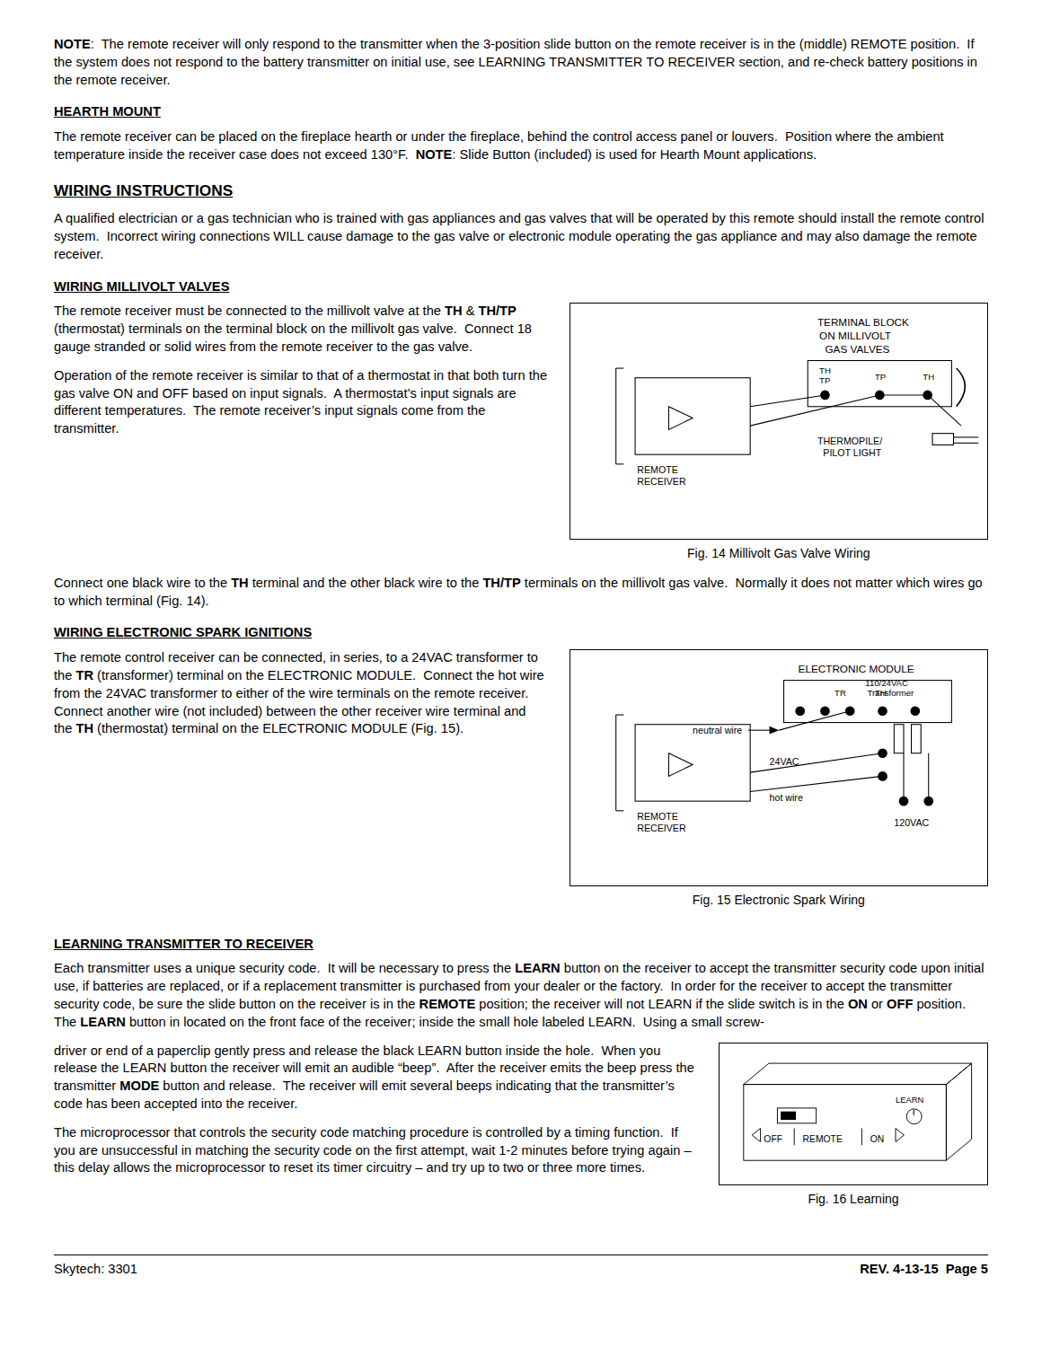NOTE: The remote receiver will only respond to the transmitter when the 3-position slide button on the remote receiver is in the (middle) REMOTE position. If the system does not respond to the battery transmitter on initial use, see LEARNING TRANSMITTER TO RECEIVER section, and re-check battery positions in the remote receiver.
HEARTH MOUNT
The remote receiver can be placed on the fireplace hearth or under the fireplace, behind the control access panel or louvers. Position where the ambient temperature inside the receiver case does not exceed 130°F. NOTE: Slide Button (included) is used for Hearth Mount applications.
WIRING INSTRUCTIONS
A qualified electrician or a gas technician who is trained with gas appliances and gas valves that will be operated by this remote should install the remote control system. Incorrect wiring connections WILL cause damage to the gas valve or electronic module operating the gas appliance and may also damage the remote receiver.
WIRING MILLIVOLT VALVES
The remote receiver must be connected to the millivolt valve at the TH & TH/TP (thermostat) terminals on the terminal block on the millivolt gas valve. Connect 18 gauge stranded or solid wires from the remote receiver to the gas valve.
Operation of the remote receiver is similar to that of a thermostat in that both turn the gas valve ON and OFF based on input signals. A thermostat’s input signals are different temperatures. The remote receiver’s input signals come from the transmitter.
TERMINAL BLOCK ON MILLIVOLT GAS VALVES TH TP TP TH THERMOPILE/ PILOT LIGHT REMOTE RECEIVER
Fig. 14 Millivolt Gas Valve Wiring
Connect one black wire to the TH terminal and the other black wire to the TH/TP terminals on the millivolt gas valve. Normally it does not matter which wires go to which terminal (Fig. 14).
WIRING ELECTRONIC SPARK IGNITIONS
The remote control receiver can be connected, in series, to a 24VAC transformer to the TR (transformer) terminal on the ELECTRONIC MODULE. Connect the hot wire from the 24VAC transformer to either of the wire terminals on the remote receiver. Connect another wire (not included) between the other receiver wire terminal and the TH (thermostat) terminal on the ELECTRONIC MODULE (Fig. 15).
ELECTRONIC MODULE TR TH neutral wire REMOTE RECEIVER 110/24VAC Transformer 24VAC hot wire 120VAC
Fig. 15 Electronic Spark Wiring
LEARNING TRANSMITTER TO RECEIVER
Each transmitter uses a unique security code. It will be necessary to press the LEARN button on the receiver to accept the transmitter security code upon initial use, if batteries are replaced, or if a replacement transmitter is purchased from your dealer or the factory. In order for the receiver to accept the transmitter security code, be sure the slide button on the receiver is in the REMOTE position; the receiver will not LEARN if the slide switch is in the ON or OFF position. The LEARN button in located on the front face of the receiver; inside the small hole labeled LEARN. Using a small screw-
LEARN OFF REMOTE ON
Fig. 16 Learning
driver or end of a paperclip gently press and release the black LEARN button inside the hole. When you release the LEARN button the receiver will emit an audible “beep”. After the receiver emits the beep press the transmitter MODE button and release. The receiver will emit several beeps indicating that the transmitter’s code has been accepted into the receiver.
The microprocessor that controls the security code matching procedure is controlled by a timing function. If you are unsuccessful in matching the security code on the first attempt, wait 1-2 minutes before trying again – this delay allows the microprocessor to reset its timer circuitry – and try up to two or three more times.
Skytech: 3301
REV. 4-13-15 Page 5